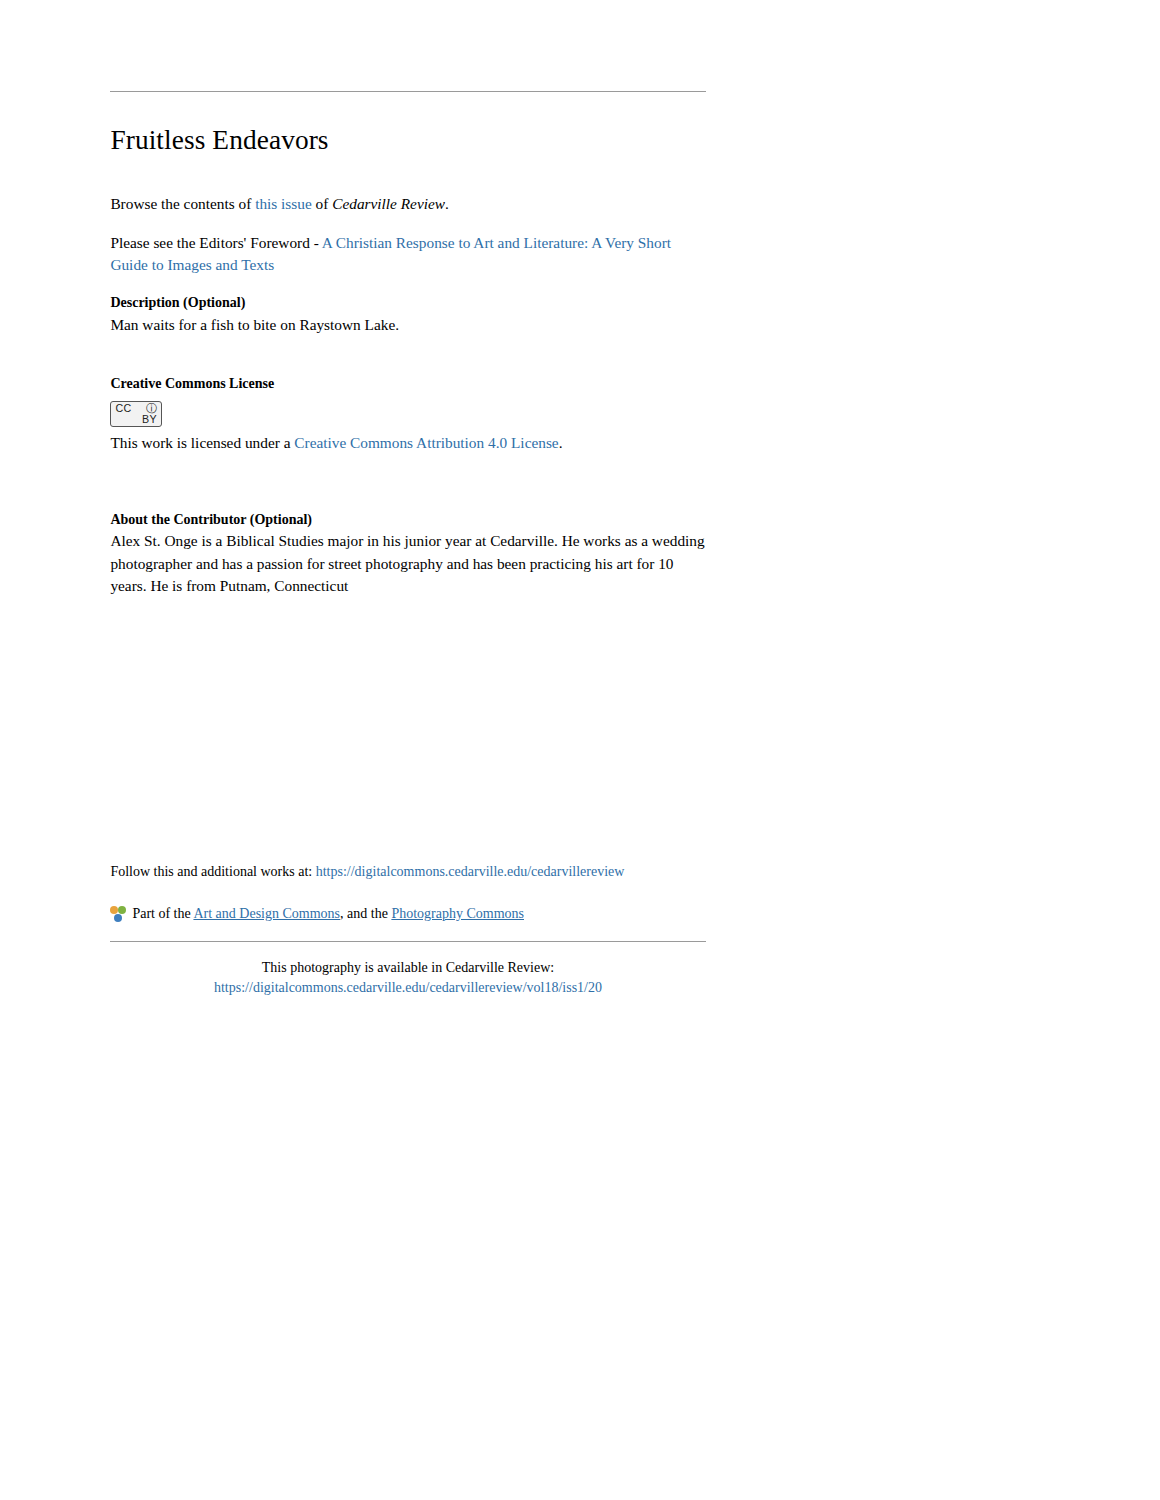Fruitless Endeavors
Browse the contents of this issue of Cedarville Review.
Please see the Editors' Foreword - A Christian Response to Art and Literature: A Very Short Guide to Images and Texts
Description (Optional)
Man waits for a fish to bite on Raystown Lake.
Creative Commons License
CC ⓘ BY
This work is licensed under a Creative Commons Attribution 4.0 License.
About the Contributor (Optional)
Alex St. Onge is a Biblical Studies major in his junior year at Cedarville. He works as a wedding photographer and has a passion for street photography and has been practicing his art for 10 years. He is from Putnam, Connecticut
Follow this and additional works at: https://digitalcommons.cedarville.edu/cedarvillereview
Part of the Art and Design Commons, and the Photography Commons
This photography is available in Cedarville Review: https://digitalcommons.cedarville.edu/cedarvillereview/vol18/iss1/20